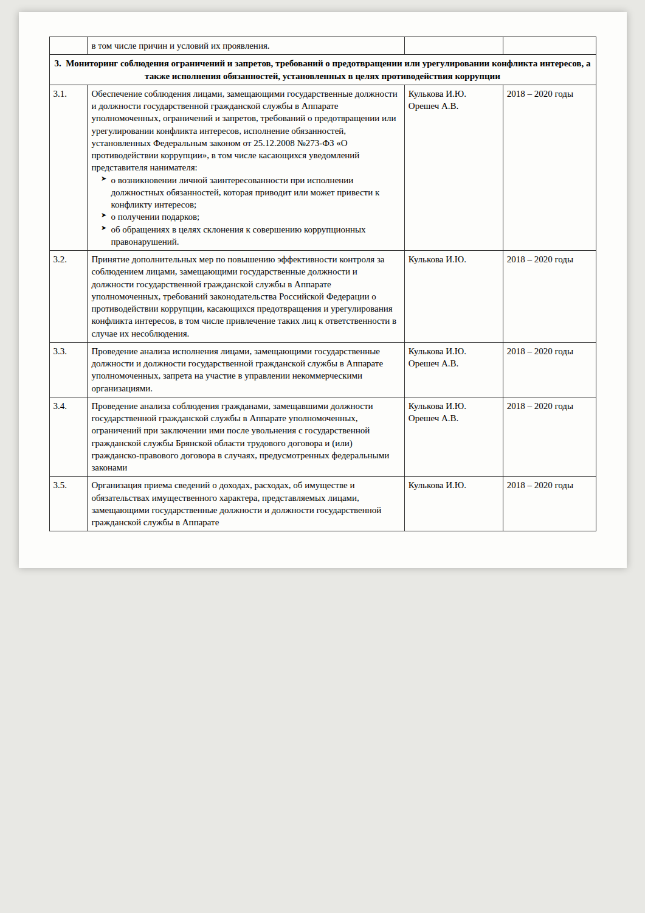| | в том числе причин и условий их проявления. | | |
| 3. Мониторинг соблюдения ограничений и запретов, требований о предотвращении или урегулировании конфликта интересов, а также исполнения обязанностей, установленных в целях противодействия коррупции |
| 3.1. | Обеспечение соблюдения лицами, замещающими государственные должности и должности государственной гражданской службы в Аппарате уполномоченных, ограничений и запретов, требований о предотвращении или урегулировании конфликта интересов, исполнение обязанностей, установленных Федеральным законом от 25.12.2008 №273-ФЗ «О противодействии коррупции», в том числе касающихся уведомлений представителя нанимателя: о возникновении личной заинтересованности при исполнении должностных обязанностей, которая приводит или может привести к конфликту интересов; о получении подарков; об обращениях в целях склонения к совершению коррупционных правонарушений. | Кулькова И.Ю. Орешеч А.В. | 2018 – 2020 годы |
| 3.2. | Принятие дополнительных мер по повышению эффективности контроля за соблюдением лицами, замещающими государственные должности и должности государственной гражданской службы в Аппарате уполномоченных, требований законодательства Российской Федерации о противодействии коррупции, касающихся предотвращения и урегулирования конфликта интересов, в том числе привлечение таких лиц к ответственности в случае их несоблюдения. | Кулькова И.Ю. | 2018 – 2020 годы |
| 3.3. | Проведение анализа исполнения лицами, замещающими государственные должности и должности государственной гражданской службы в Аппарате уполномоченных, запрета на участие в управлении некоммерческими организациями. | Кулькова И.Ю. Орешеч А.В. | 2018 – 2020 годы |
| 3.4. | Проведение анализа соблюдения гражданами, замещавшими должности государственной гражданской службы в Аппарате уполномоченных, ограничений при заключении ими после увольнения с государственной гражданской службы Брянской области трудового договора и (или) гражданско-правового договора в случаях, предусмотренных федеральными законами | Кулькова И.Ю. Орешеч А.В. | 2018 – 2020 годы |
| 3.5. | Организация приема сведений о доходах, расходах, об имуществе и обязательствах имущественного характера, представляемых лицами, замещающими государственные должности и должности государственной гражданской службы в Аппарате | Кулькова И.Ю. | 2018 – 2020 годы |